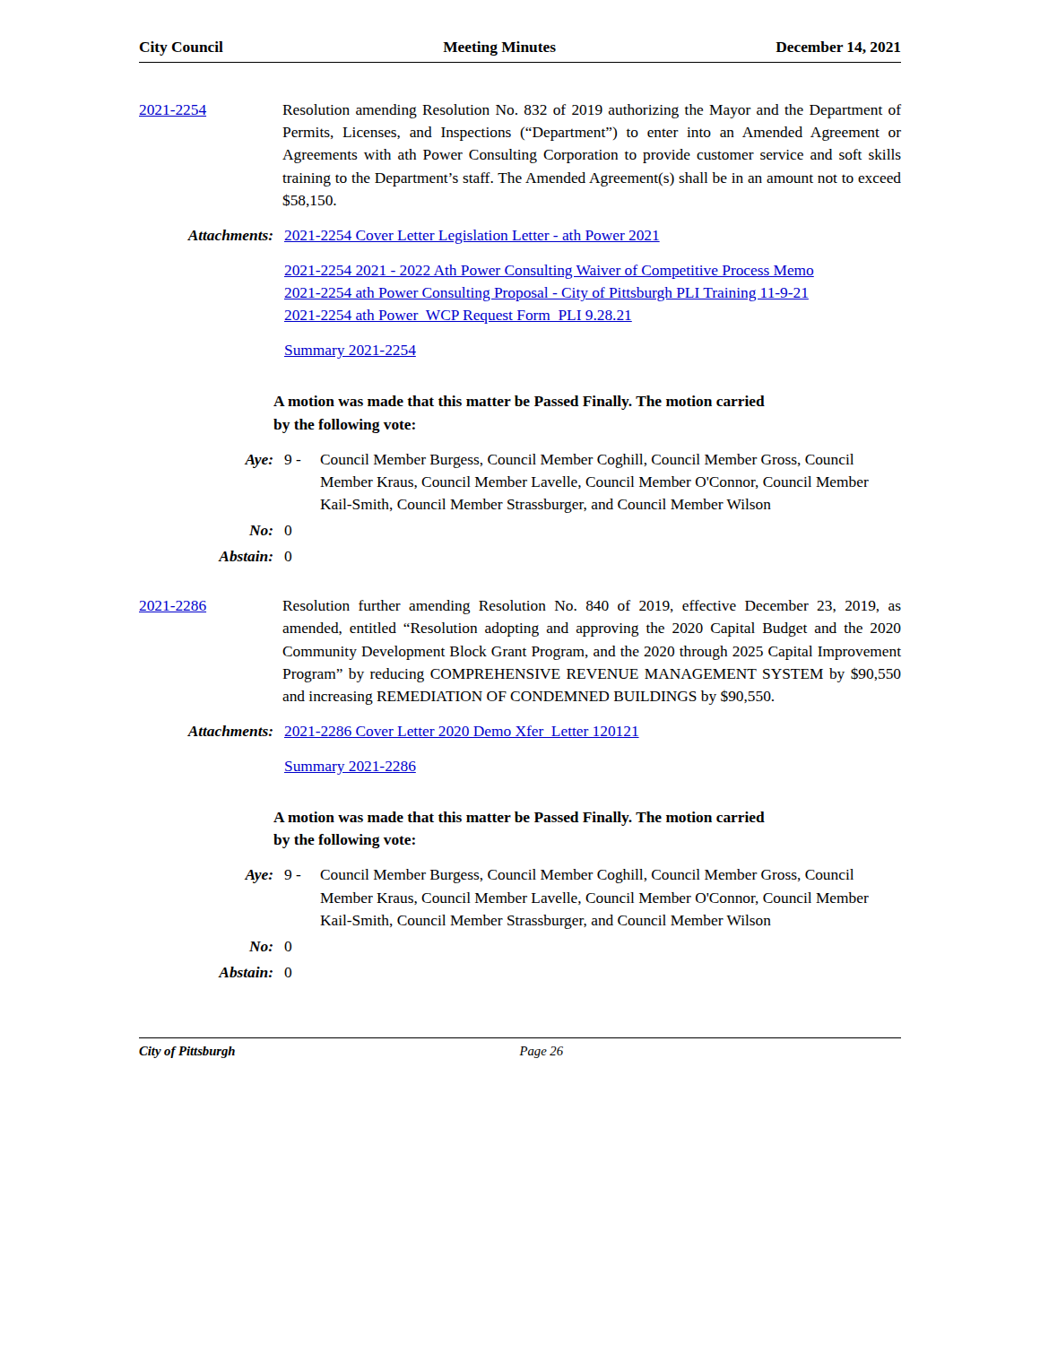City Council
Meeting Minutes
December 14, 2021
2021-2254
Resolution amending Resolution No. 832 of 2019 authorizing the Mayor and the Department of Permits, Licenses, and Inspections (“Department”) to enter into an Amended Agreement or Agreements with ath Power Consulting Corporation to provide customer service and soft skills training to the Department’s staff. The Amended Agreement(s) shall be in an amount not to exceed $58,150.
Attachments:
2021-2254 Cover Letter Legislation Letter - ath Power 2021
2021-2254 2021 - 2022 Ath Power Consulting Waiver of Competitive Process Memo
2021-2254 ath Power Consulting Proposal - City of Pittsburgh PLI Training 11-9-21
2021-2254 ath Power_WCP Request Form_PLI 9.28.21
Summary 2021-2254
A motion was made that this matter be Passed Finally. The motion carried by the following vote:
Aye:
9 -
Council Member Burgess, Council Member Coghill, Council Member Gross, Council Member Kraus, Council Member Lavelle, Council Member O'Connor, Council Member Kail-Smith, Council Member Strassburger, and Council Member Wilson
No:
0
Abstain:
0
2021-2286
Resolution further amending Resolution No. 840 of 2019, effective December 23, 2019, as amended, entitled “Resolution adopting and approving the 2020 Capital Budget and the 2020 Community Development Block Grant Program, and the 2020 through 2025 Capital Improvement Program” by reducing COMPREHENSIVE REVENUE MANAGEMENT SYSTEM by $90,550 and increasing REMEDIATION OF CONDEMNED BUILDINGS by $90,550.
Attachments:
2021-2286 Cover Letter 2020 Demo Xfer_Letter 120121
Summary 2021-2286
A motion was made that this matter be Passed Finally. The motion carried by the following vote:
Aye:
9 -
Council Member Burgess, Council Member Coghill, Council Member Gross, Council Member Kraus, Council Member Lavelle, Council Member O'Connor, Council Member Kail-Smith, Council Member Strassburger, and Council Member Wilson
No:
0
Abstain:
0
City of Pittsburgh
Page 26